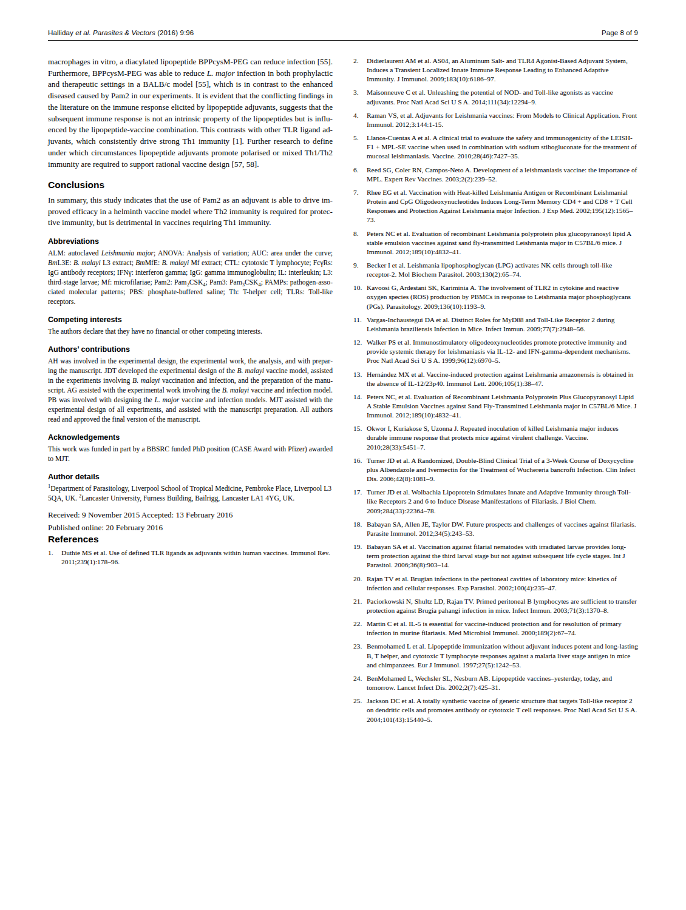Halliday et al. Parasites & Vectors (2016) 9:96
Page 8 of 9
macrophages in vitro, a diacylated lipopeptide BPPcysM-PEG can reduce infection [55]. Furthermore, BPPcysM-PEG was able to reduce L. major infection in both prophylactic and therapeutic settings in a BALB/c model [55], which is in contrast to the enhanced diseased caused by Pam2 in our experiments. It is evident that the conflicting findings in the literature on the immune response elicited by lipopeptide adjuvants, suggests that the subsequent immune response is not an intrinsic property of the lipopeptides but is influenced by the lipopeptide-vaccine combination. This contrasts with other TLR ligand adjuvants, which consistently drive strong Th1 immunity [1]. Further research to define under which circumstances lipopeptide adjuvants promote polarised or mixed Th1/Th2 immunity are required to support rational vaccine design [57, 58].
Conclusions
In summary, this study indicates that the use of Pam2 as an adjuvant is able to drive improved efficacy in a helminth vaccine model where Th2 immunity is required for protective immunity, but is detrimental in vaccines requiring Th1 immunity.
Abbreviations
ALM: autoclaved Leishmania major; ANOVA: Analysis of variation; AUC: area under the curve; Bm L3E: B. malayi L3 extract; Bm MfE: B. malayi Mf extract; CTL: cytotoxic T lymphocyte; FcγRs: IgG antibody receptors; IFNγ: interferon gamma; IgG: gamma immunoglobulin; IL: interleukin; L3: third-stage larvae; Mf: microfilariae; Pam2: Pam2CSK4; Pam3: Pam3CSK4; PAMPs: pathogen-associated molecular patterns; PBS: phosphate-buffered saline; Th: T-helper cell; TLRs: Toll-like receptors.
Competing interests
The authors declare that they have no financial or other competing interests.
Authors’ contributions
AH was involved in the experimental design, the experimental work, the analysis, and with preparing the manuscript. JDT developed the experimental design of the B. malayi vaccine model, assisted in the experiments involving B. malayi vaccination and infection, and the preparation of the manuscript. AG assisted with the experimental work involving the B. malayi vaccine and infection model. PB was involved with designing the L. major vaccine and infection models. MJT assisted with the experimental design of all experiments, and assisted with the manuscript preparation. All authors read and approved the final version of the manuscript.
Acknowledgements
This work was funded in part by a BBSRC funded PhD position (CASE Award with Pfizer) awarded to MJT.
Author details
1Department of Parasitology, Liverpool School of Tropical Medicine, Pembroke Place, Liverpool L3 5QA, UK. 2Lancaster University, Furness Building, Bailrigg, Lancaster LA1 4YG, UK.
Received: 9 November 2015 Accepted: 13 February 2016
Published online: 20 February 2016
References
Duthie MS et al. Use of defined TLR ligands as adjuvants within human vaccines. Immunol Rev. 2011;239(1):178–96.
Didierlaurent AM et al. AS04, an Aluminum Salt- and TLR4 Agonist-Based Adjuvant System, Induces a Transient Localized Innate Immune Response Leading to Enhanced Adaptive Immunity. J Immunol. 2009;183(10):6186–97.
Maisonneuve C et al. Unleashing the potential of NOD- and Toll-like agonists as vaccine adjuvants. Proc Natl Acad Sci U S A. 2014;111(34):12294–9.
Raman VS, et al. Adjuvants for Leishmania vaccines: From Models to Clinical Application. Front Immunol. 2012;3:144:1-15.
Llanos-Cuentas A et al. A clinical trial to evaluate the safety and immunogenicity of the LEISH-F1 + MPL-SE vaccine when used in combination with sodium stibogluconate for the treatment of mucosal leishmaniasis. Vaccine. 2010;28(46):7427–35.
Reed SG, Coler RN, Campos-Neto A. Development of a leishmaniasis vaccine: the importance of MPL. Expert Rev Vaccines. 2003;2(2):239–52.
Rhee EG et al. Vaccination with Heat-killed Leishmania Antigen or Recombinant Leishmanial Protein and CpG Oligodeoxynucleotides Induces Long-Term Memory CD4 + and CD8 + T Cell Responses and Protection Against Leishmania major Infection. J Exp Med. 2002;195(12):1565–73.
Peters NC et al. Evaluation of recombinant Leishmania polyprotein plus glucopyranosyl lipid A stable emulsion vaccines against sand fly-transmitted Leishmania major in C57BL/6 mice. J Immunol. 2012;189(10):4832–41.
Becker I et al. Leishmania lipophosphoglycan (LPG) activates NK cells through toll-like receptor-2. Mol Biochem Parasitol. 2003;130(2):65–74.
Kavoosi G, Ardestani SK, Kariminia A. The involvement of TLR2 in cytokine and reactive oxygen species (ROS) production by PBMCs in response to Leishmania major phosphoglycans (PGs). Parasitology. 2009;136(10):1193–9.
Vargas-Inchaustegui DA et al. Distinct Roles for MyD88 and Toll-Like Receptor 2 during Leishmania braziliensis Infection in Mice. Infect Immun. 2009;77(7):2948–56.
Walker PS et al. Immunostimulatory oligodeoxynucleotides promote protective immunity and provide systemic therapy for leishmaniasis via IL-12- and IFN-gamma-dependent mechanisms. Proc Natl Acad Sci U S A. 1999;96(12):6970–5.
Hernández MX et al. Vaccine-induced protection against Leishmania amazonensis is obtained in the absence of IL-12/23p40. Immunol Lett. 2006;105(1):38–47.
Peters NC, et al. Evaluation of Recombinant Leishmania Polyprotein Plus Glucopyranosyl Lipid A Stable Emulsion Vaccines against Sand Fly-Transmitted Leishmania major in C57BL/6 Mice. J Immunol. 2012;189(10):4832–41.
Okwor I, Kuriakose S, Uzonna J. Repeated inoculation of killed Leishmania major induces durable immune response that protects mice against virulent challenge. Vaccine. 2010;28(33):5451–7.
Turner JD et al. A Randomized, Double‐Blind Clinical Trial of a 3‐Week Course of Doxycycline plus Albendazole and Ivermectin for the Treatment of Wuchereria bancrofti Infection. Clin Infect Dis. 2006;42(8):1081–9.
Turner JD et al. Wolbachia Lipoprotein Stimulates Innate and Adaptive Immunity through Toll-like Receptors 2 and 6 to Induce Disease Manifestations of Filariasis. J Biol Chem. 2009;284(33):22364–78.
Babayan SA, Allen JE, Taylor DW. Future prospects and challenges of vaccines against filariasis. Parasite Immunol. 2012;34(5):243–53.
Babayan SA et al. Vaccination against filarial nematodes with irradiated larvae provides long-term protection against the third larval stage but not against subsequent life cycle stages. Int J Parasitol. 2006;36(8):903–14.
Rajan TV et al. Brugian infections in the peritoneal cavities of laboratory mice: kinetics of infection and cellular responses. Exp Parasitol. 2002;100(4):235–47.
Paciorkowski N, Shultz LD, Rajan TV. Primed peritoneal B lymphocytes are sufficient to transfer protection against Brugia pahangi infection in mice. Infect Immun. 2003;71(3):1370–8.
Martin C et al. IL-5 is essential for vaccine-induced protection and for resolution of primary infection in murine filariasis. Med Microbiol Immunol. 2000;189(2):67–74.
Benmohamed L et al. Lipopeptide immunization without adjuvant induces potent and long-lasting B, T helper, and cytotoxic T lymphocyte responses against a malaria liver stage antigen in mice and chimpanzees. Eur J Immunol. 1997;27(5):1242–53.
BenMohamed L, Wechsler SL, Nesburn AB. Lipopeptide vaccines–yesterday, today, and tomorrow. Lancet Infect Dis. 2002;2(7):425–31.
Jackson DC et al. A totally synthetic vaccine of generic structure that targets Toll-like receptor 2 on dendritic cells and promotes antibody or cytotoxic T cell responses. Proc Natl Acad Sci U S A. 2004;101(43):15440–5.